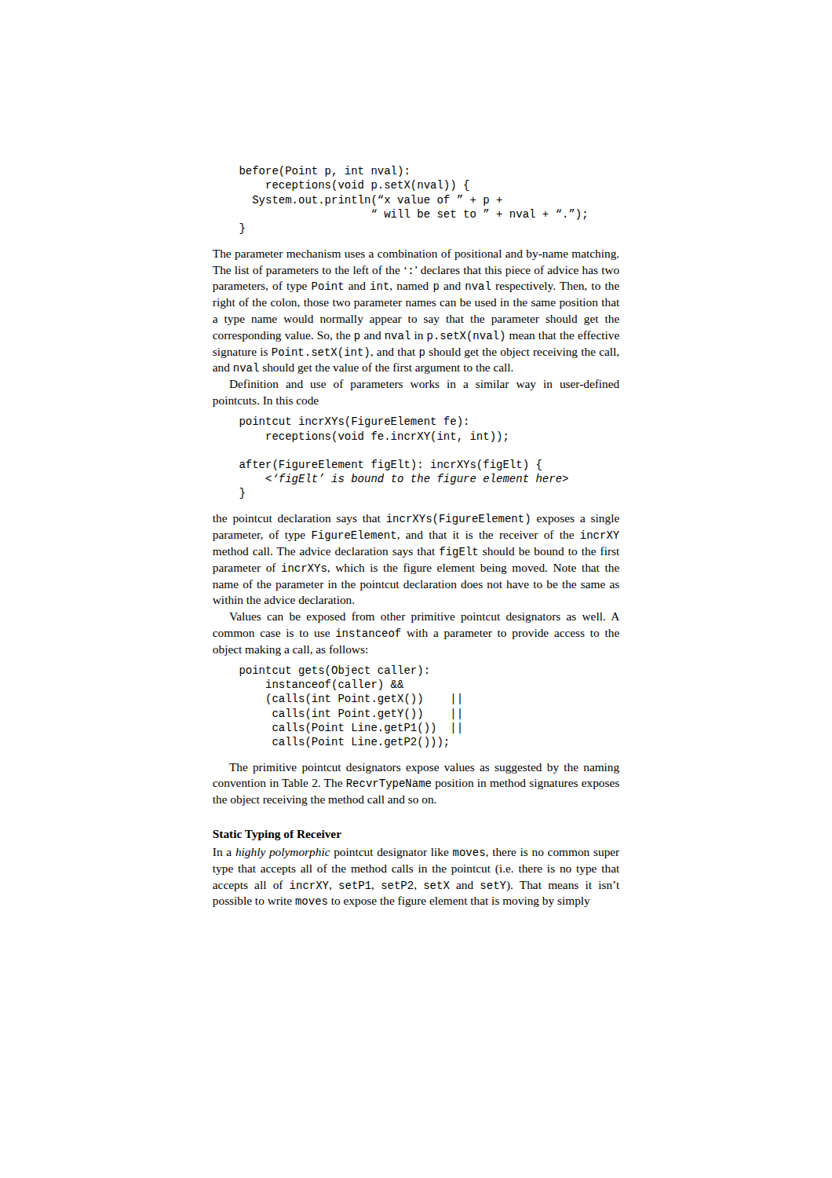before(Point p, int nval):
    receptions(void p.setX(nval)) {
  System.out.println(“x value of ” + p +
                    “ will be set to ” + nval + “.”);
}
The parameter mechanism uses a combination of positional and by-name matching. The list of parameters to the left of the ‘:’ declares that this piece of advice has two parameters, of type Point and int, named p and nval respectively. Then, to the right of the colon, those two parameter names can be used in the same position that a type name would normally appear to say that the parameter should get the corresponding value. So, the p and nval in p.setX(nval) mean that the effective signature is Point.setX(int), and that p should get the object receiving the call, and nval should get the value of the first argument to the call.
Definition and use of parameters works in a similar way in user-defined pointcuts. In this code
pointcut incrXYs(FigureElement fe):
    receptions(void fe.incrXY(int, int));

after(FigureElement figElt): incrXYs(figElt) {
    <‘figElt’ is bound to the figure element here>
}
the pointcut declaration says that incrXYs(FigureElement) exposes a single parameter, of type FigureElement, and that it is the receiver of the incrXY method call. The advice declaration says that figElt should be bound to the first parameter of incrXYs, which is the figure element being moved. Note that the name of the parameter in the pointcut declaration does not have to be the same as within the advice declaration.
Values can be exposed from other primitive pointcut designators as well. A common case is to use instanceof with a parameter to provide access to the object making a call, as follows:
pointcut gets(Object caller):
    instanceof(caller) &&
    (calls(int Point.getX())    ||
     calls(int Point.getY())    ||
     calls(Point Line.getP1())  ||
     calls(Point Line.getP2()));
The primitive pointcut designators expose values as suggested by the naming convention in Table 2. The RecvrTypeName position in method signatures exposes the object receiving the method call and so on.
Static Typing of Receiver
In a highly polymorphic pointcut designator like moves, there is no common super type that accepts all of the method calls in the pointcut (i.e. there is no type that accepts all of incrXY, setP1, setP2, setX and setY). That means it isn’t possible to write moves to expose the figure element that is moving by simply